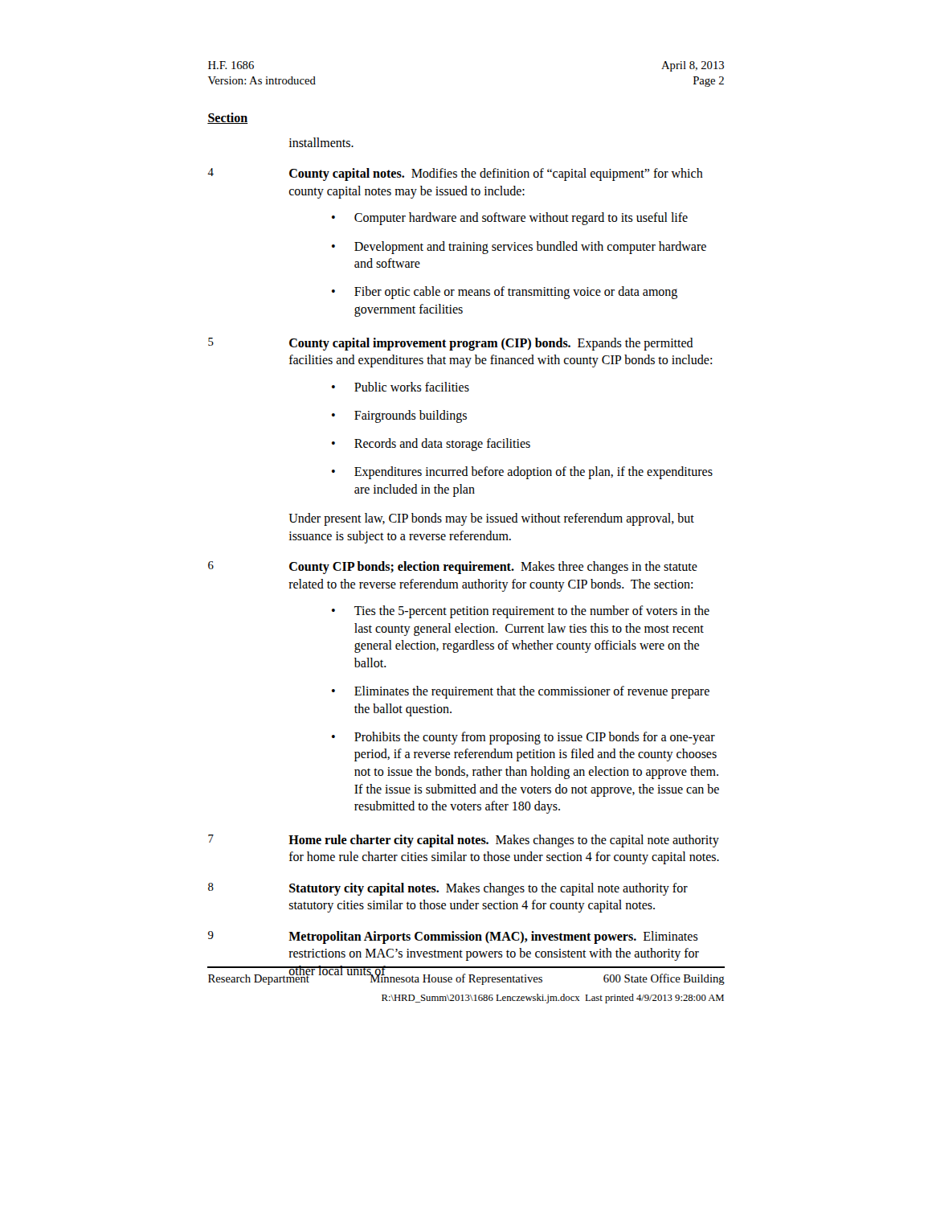H.F. 1686
Version: As introduced
April 8, 2013
Page 2
Section
| | installments. |
| 4 | County capital notes. Modifies the definition of “capital equipment” for which county capital notes may be issued to include: Computer hardware and software without regard to its useful life Development and training services bundled with computer hardware and software Fiber optic cable or means of transmitting voice or data among government facilities |
| 5 | County capital improvement program (CIP) bonds. Expands the permitted facilities and expenditures that may be financed with county CIP bonds to include: Public works facilities Fairgrounds buildings Records and data storage facilities Expenditures incurred before adoption of the plan, if the expenditures are included in the plan Under present law, CIP bonds may be issued without referendum approval, but issuance is subject to a reverse referendum. |
| 6 | County CIP bonds; election requirement. Makes three changes in the statute related to the reverse referendum authority for county CIP bonds. The section: Ties the 5-percent petition requirement to the number of voters in the last county general election. Current law ties this to the most recent general election, regardless of whether county officials were on the ballot. Eliminates the requirement that the commissioner of revenue prepare the ballot question. Prohibits the county from proposing to issue CIP bonds for a one-year period, if a reverse referendum petition is filed and the county chooses not to issue the bonds, rather than holding an election to approve them. If the issue is submitted and the voters do not approve, the issue can be resubmitted to the voters after 180 days. |
| 7 | Home rule charter city capital notes. Makes changes to the capital note authority for home rule charter cities similar to those under section 4 for county capital notes. |
| 8 | Statutory city capital notes. Makes changes to the capital note authority for statutory cities similar to those under section 4 for county capital notes. |
| 9 | Metropolitan Airports Commission (MAC), investment powers. Eliminates restrictions on MAC’s investment powers to be consistent with the authority for other local units of |
Research Department
Minnesota House of Representatives
600 State Office Building
R:\HRD_Summ\2013\1686 Lenczewski.jm.docx Last printed 4/9/2013 9:28:00 AM